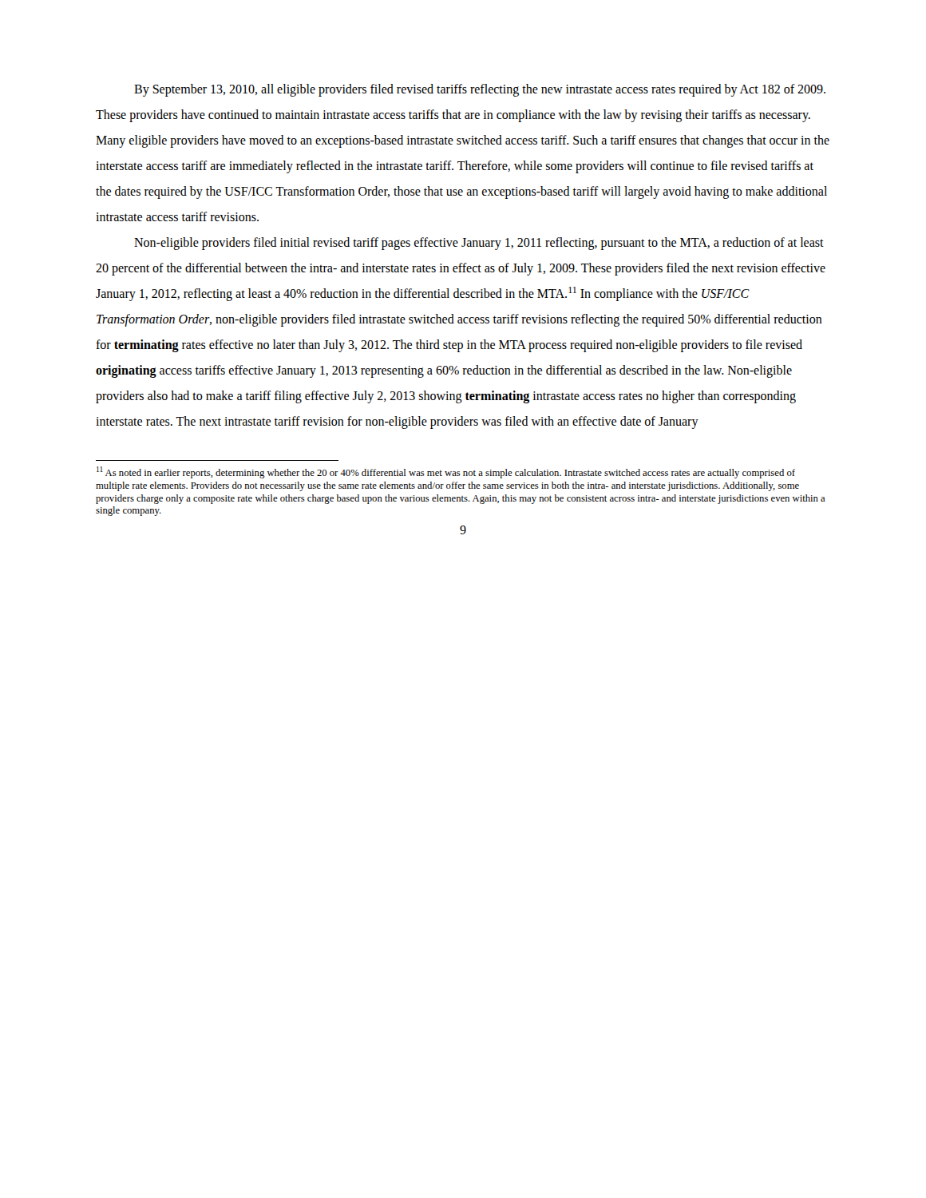By September 13, 2010, all eligible providers filed revised tariffs reflecting the new intrastate access rates required by Act 182 of 2009. These providers have continued to maintain intrastate access tariffs that are in compliance with the law by revising their tariffs as necessary. Many eligible providers have moved to an exceptions-based intrastate switched access tariff. Such a tariff ensures that changes that occur in the interstate access tariff are immediately reflected in the intrastate tariff. Therefore, while some providers will continue to file revised tariffs at the dates required by the USF/ICC Transformation Order, those that use an exceptions-based tariff will largely avoid having to make additional intrastate access tariff revisions.
Non-eligible providers filed initial revised tariff pages effective January 1, 2011 reflecting, pursuant to the MTA, a reduction of at least 20 percent of the differential between the intra- and interstate rates in effect as of July 1, 2009. These providers filed the next revision effective January 1, 2012, reflecting at least a 40% reduction in the differential described in the MTA.11 In compliance with the USF/ICC Transformation Order, non-eligible providers filed intrastate switched access tariff revisions reflecting the required 50% differential reduction for terminating rates effective no later than July 3, 2012. The third step in the MTA process required non-eligible providers to file revised originating access tariffs effective January 1, 2013 representing a 60% reduction in the differential as described in the law. Non-eligible providers also had to make a tariff filing effective July 2, 2013 showing terminating intrastate access rates no higher than corresponding interstate rates. The next intrastate tariff revision for non-eligible providers was filed with an effective date of January
11 As noted in earlier reports, determining whether the 20 or 40% differential was met was not a simple calculation. Intrastate switched access rates are actually comprised of multiple rate elements. Providers do not necessarily use the same rate elements and/or offer the same services in both the intra- and interstate jurisdictions. Additionally, some providers charge only a composite rate while others charge based upon the various elements. Again, this may not be consistent across intra- and interstate jurisdictions even within a single company.
9